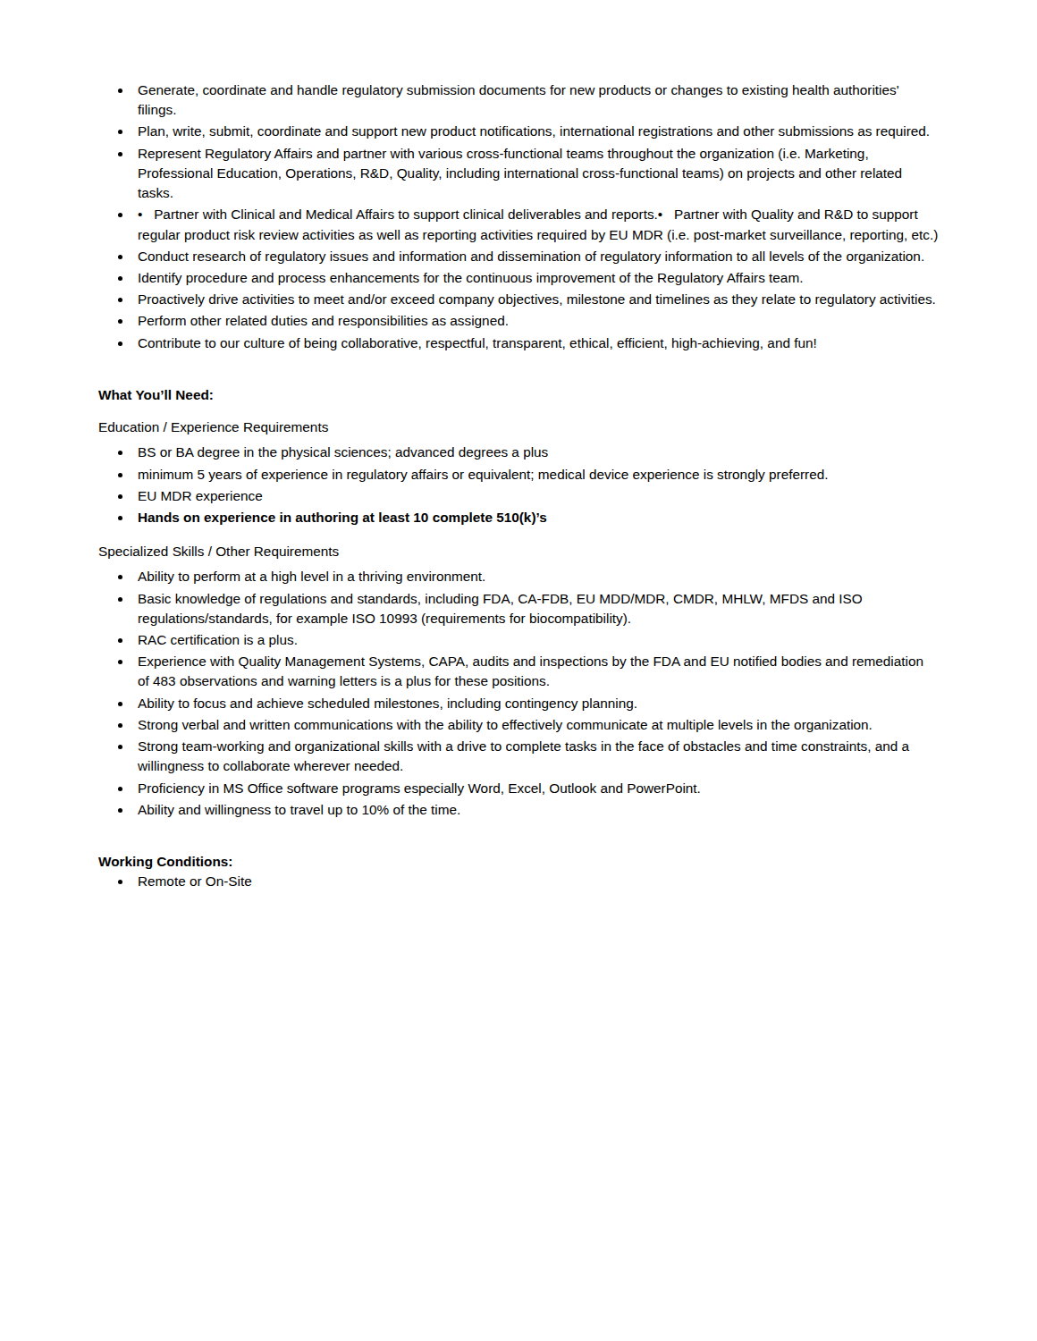Generate, coordinate and handle regulatory submission documents for new products or changes to existing health authorities' filings.
Plan, write, submit, coordinate and support new product notifications, international registrations and other submissions as required.
Represent Regulatory Affairs and partner with various cross-functional teams throughout the organization (i.e. Marketing, Professional Education, Operations, R&D, Quality, including international cross-functional teams) on projects and other related tasks.
• Partner with Clinical and Medical Affairs to support clinical deliverables and reports.• Partner with Quality and R&D to support regular product risk review activities as well as reporting activities required by EU MDR (i.e. post-market surveillance, reporting, etc.)
Conduct research of regulatory issues and information and dissemination of regulatory information to all levels of the organization.
Identify procedure and process enhancements for the continuous improvement of the Regulatory Affairs team.
Proactively drive activities to meet and/or exceed company objectives, milestone and timelines as they relate to regulatory activities.
Perform other related duties and responsibilities as assigned.
Contribute to our culture of being collaborative, respectful, transparent, ethical, efficient, high-achieving, and fun!
What You’ll Need:
Education / Experience Requirements
BS or BA degree in the physical sciences; advanced degrees a plus
minimum 5 years of experience in regulatory affairs or equivalent; medical device experience is strongly preferred.
EU MDR experience
Hands on experience in authoring at least 10 complete 510(k)’s
Specialized Skills / Other Requirements
Ability to perform at a high level in a thriving environment.
Basic knowledge of regulations and standards, including FDA, CA-FDB, EU MDD/MDR, CMDR, MHLW, MFDS and ISO regulations/standards, for example ISO 10993 (requirements for biocompatibility).
RAC certification is a plus.
Experience with Quality Management Systems, CAPA, audits and inspections by the FDA and EU notified bodies and remediation of 483 observations and warning letters is a plus for these positions.
Ability to focus and achieve scheduled milestones, including contingency planning.
Strong verbal and written communications with the ability to effectively communicate at multiple levels in the organization.
Strong team-working and organizational skills with a drive to complete tasks in the face of obstacles and time constraints, and a willingness to collaborate wherever needed.
Proficiency in MS Office software programs especially Word, Excel, Outlook and PowerPoint.
Ability and willingness to travel up to 10% of the time.
Working Conditions:
Remote or On-Site